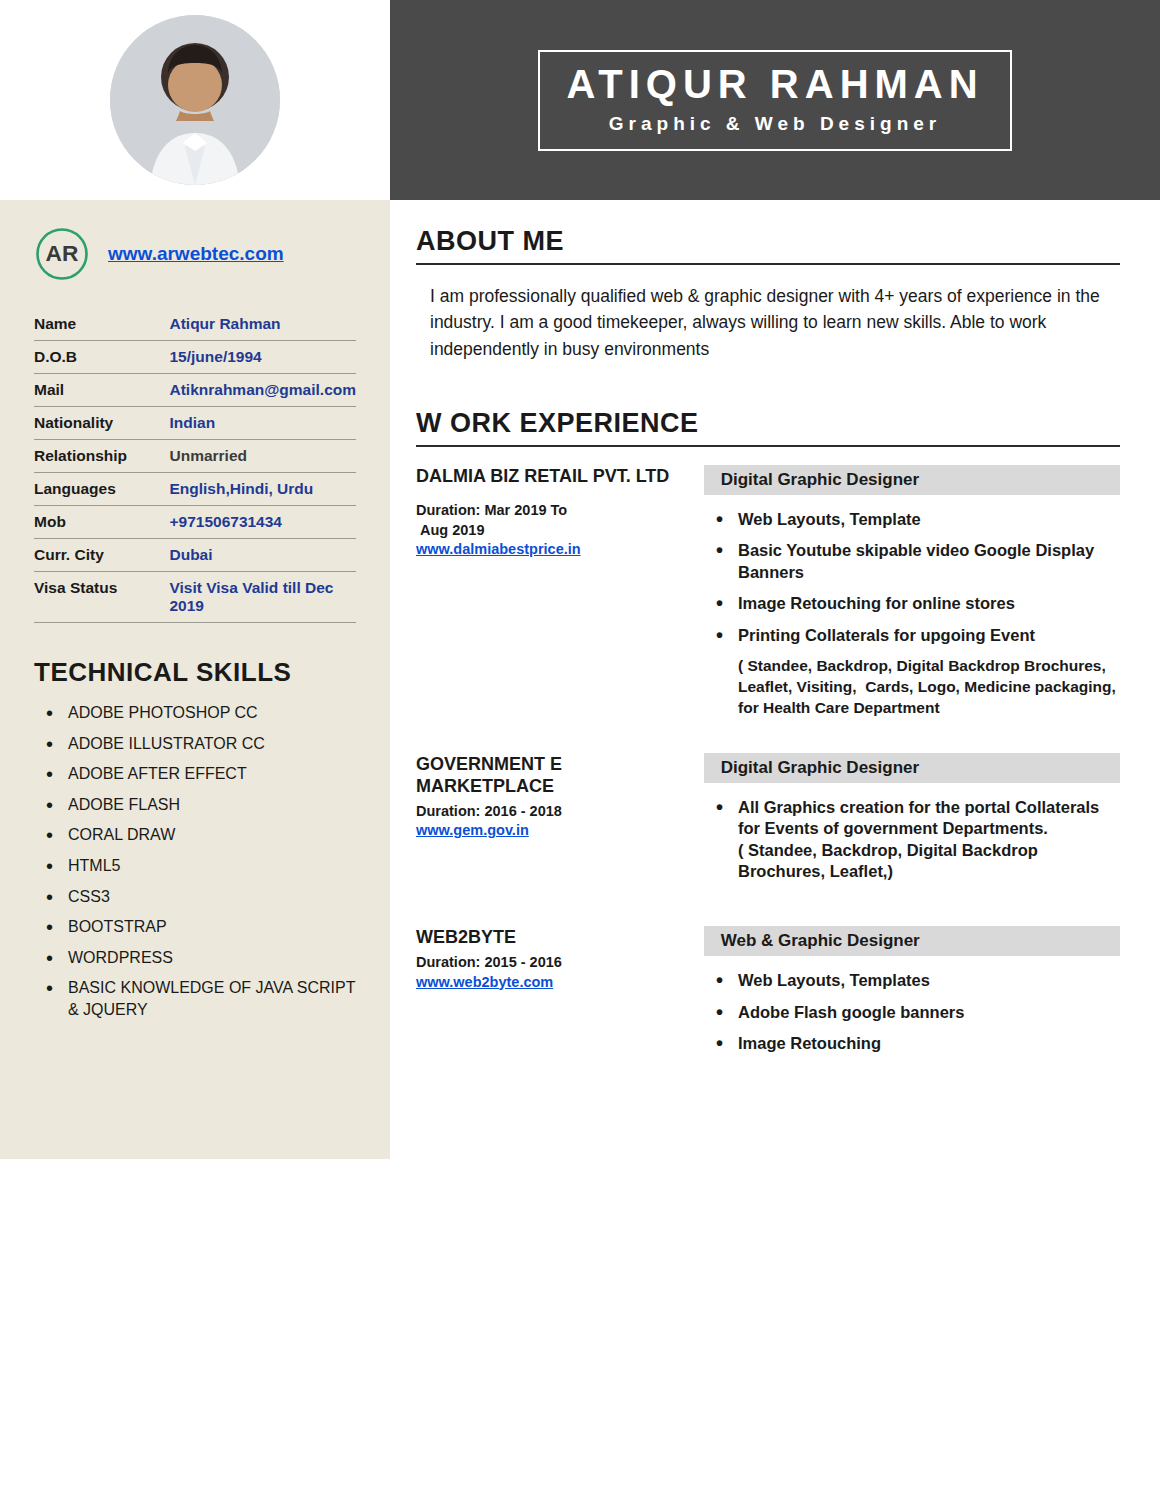ATIQUR RAHMAN
Graphic & Web Designer
AR www.arwebtec.com
| Name | Atiqur Rahman |
| D.O.B | 15/june/1994 |
| Mail | Atiknrahman@gmail.com |
| Nationality | Indian |
| Relationship | Unmarried |
| Languages | English,Hindi, Urdu |
| Mob | +971506731434 |
| Curr. City | Dubai |
| Visa Status | Visit Visa Valid till Dec 2019 |
TECHNICAL SKILLS
ADOBE PHOTOSHOP CC
ADOBE ILLUSTRATOR CC
ADOBE AFTER EFFECT
ADOBE FLASH
CORAL DRAW
HTML5
CSS3
BOOTSTRAP
WORDPRESS
BASIC KNOWLEDGE OF JAVA SCRIPT & JQUERY
ABOUT ME
I am professionally qualified web & graphic designer with 4+ years of experience in the industry. I am a good timekeeper, always willing to learn new skills. Able to work independently in busy environments
W ORK EXPERIENCE
DALMIA BIZ RETAIL PVT. LTD
Duration: Mar 2019 To
Aug 2019
www.dalmiabestprice.in
Digital Graphic Designer
Web Layouts, Template
Basic Youtube skipable video Google Display Banners
Image Retouching for online stores
Printing Collaterals for upgoing Event
( Standee, Backdrop, Digital Backdrop Brochures, Leaflet, Visiting, Cards, Logo, Medicine packaging, for Health Care Department
GOVERNMENT E MARKETPLACE
Duration: 2016 - 2018
www.gem.gov.in
Digital Graphic Designer
All Graphics creation for the portal Collaterals for Events of government Departments.
( Standee, Backdrop, Digital Backdrop Brochures, Leaflet,)
WEB2BYTE
Duration: 2015 - 2016
www.web2byte.com
Web & Graphic Designer
Web Layouts, Templates
Adobe Flash google banners
Image Retouching